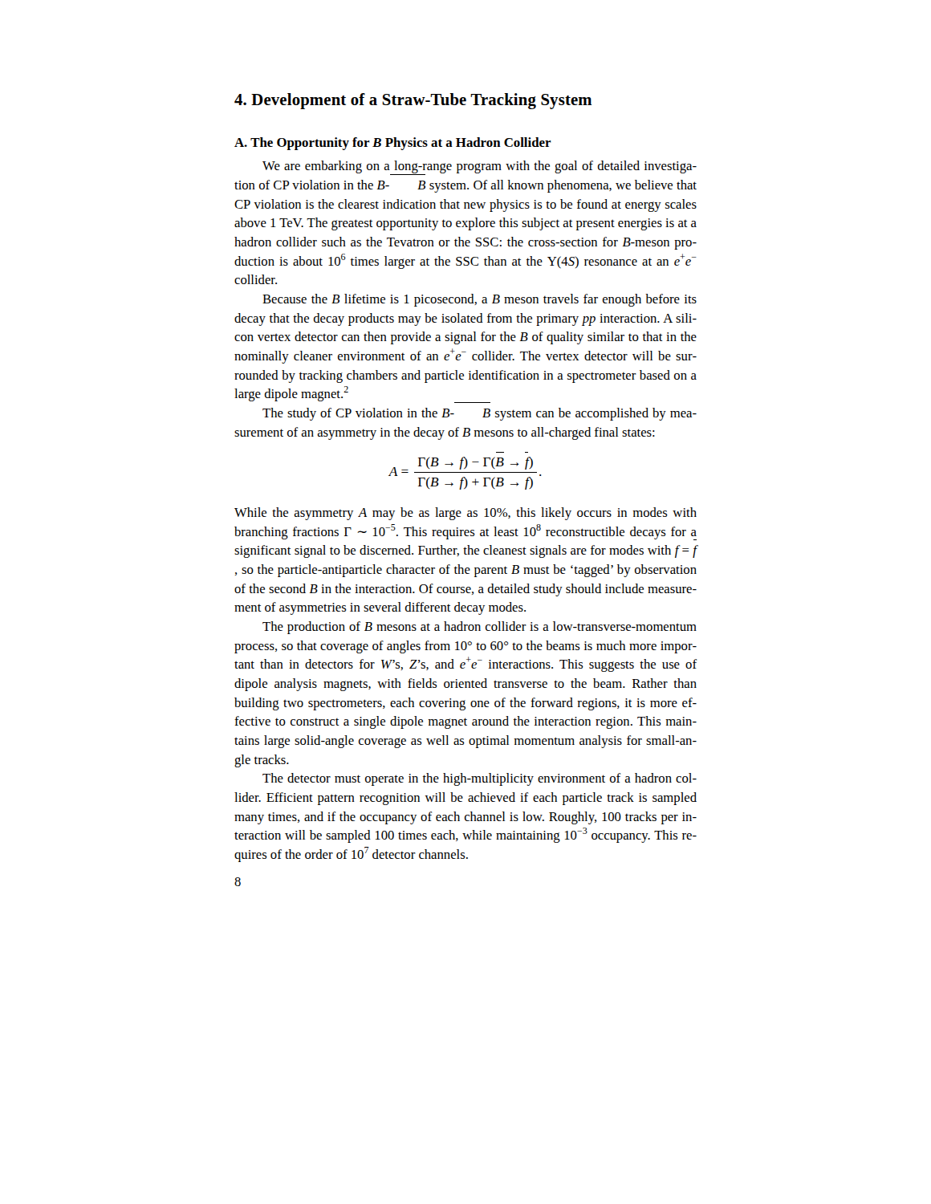4. Development of a Straw-Tube Tracking System
A. The Opportunity for B Physics at a Hadron Collider
We are embarking on a long-range program with the goal of detailed investigation of CP violation in the B-B system. Of all known phenomena, we believe that CP violation is the clearest indication that new physics is to be found at energy scales above 1 TeV. The greatest opportunity to explore this subject at present energies is at a hadron collider such as the Tevatron or the SSC: the cross-section for B-meson production is about 106 times larger at the SSC than at the Υ(4S) resonance at an e+e− collider.
Because the B lifetime is 1 picosecond, a B meson travels far enough before its decay that the decay products may be isolated from the primary pp interaction. A silicon vertex detector can then provide a signal for the B of quality similar to that in the nominally cleaner environment of an e+e− collider. The vertex detector will be surrounded by tracking chambers and particle identification in a spectrometer based on a large dipole magnet.2
The study of CP violation in the B-B system can be accomplished by measurement of an asymmetry in the decay of B mesons to all-charged final states:
A = Γ(B → f) − Γ(B → f) Γ(B → f) + Γ(B → f) .
While the asymmetry A may be as large as 10%, this likely occurs in modes with branching fractions Γ ∼ 10−5. This requires at least 108 reconstructible decays for a significant signal to be discerned. Further, the cleanest signals are for modes with f = f, so the particle-antiparticle character of the parent B must be ‘tagged’ by observation of the second B in the interaction. Of course, a detailed study should include measurement of asymmetries in several different decay modes.
The production of B mesons at a hadron collider is a low-transverse-momentum process, so that coverage of angles from 10° to 60° to the beams is much more important than in detectors for W’s, Z’s, and e+e− interactions. This suggests the use of dipole analysis magnets, with fields oriented transverse to the beam. Rather than building two spectrometers, each covering one of the forward regions, it is more effective to construct a single dipole magnet around the interaction region. This maintains large solid-angle coverage as well as optimal momentum analysis for small-angle tracks.
The detector must operate in the high-multiplicity environment of a hadron collider. Efficient pattern recognition will be achieved if each particle track is sampled many times, and if the occupancy of each channel is low. Roughly, 100 tracks per interaction will be sampled 100 times each, while maintaining 10−3 occupancy. This requires of the order of 107 detector channels.
8